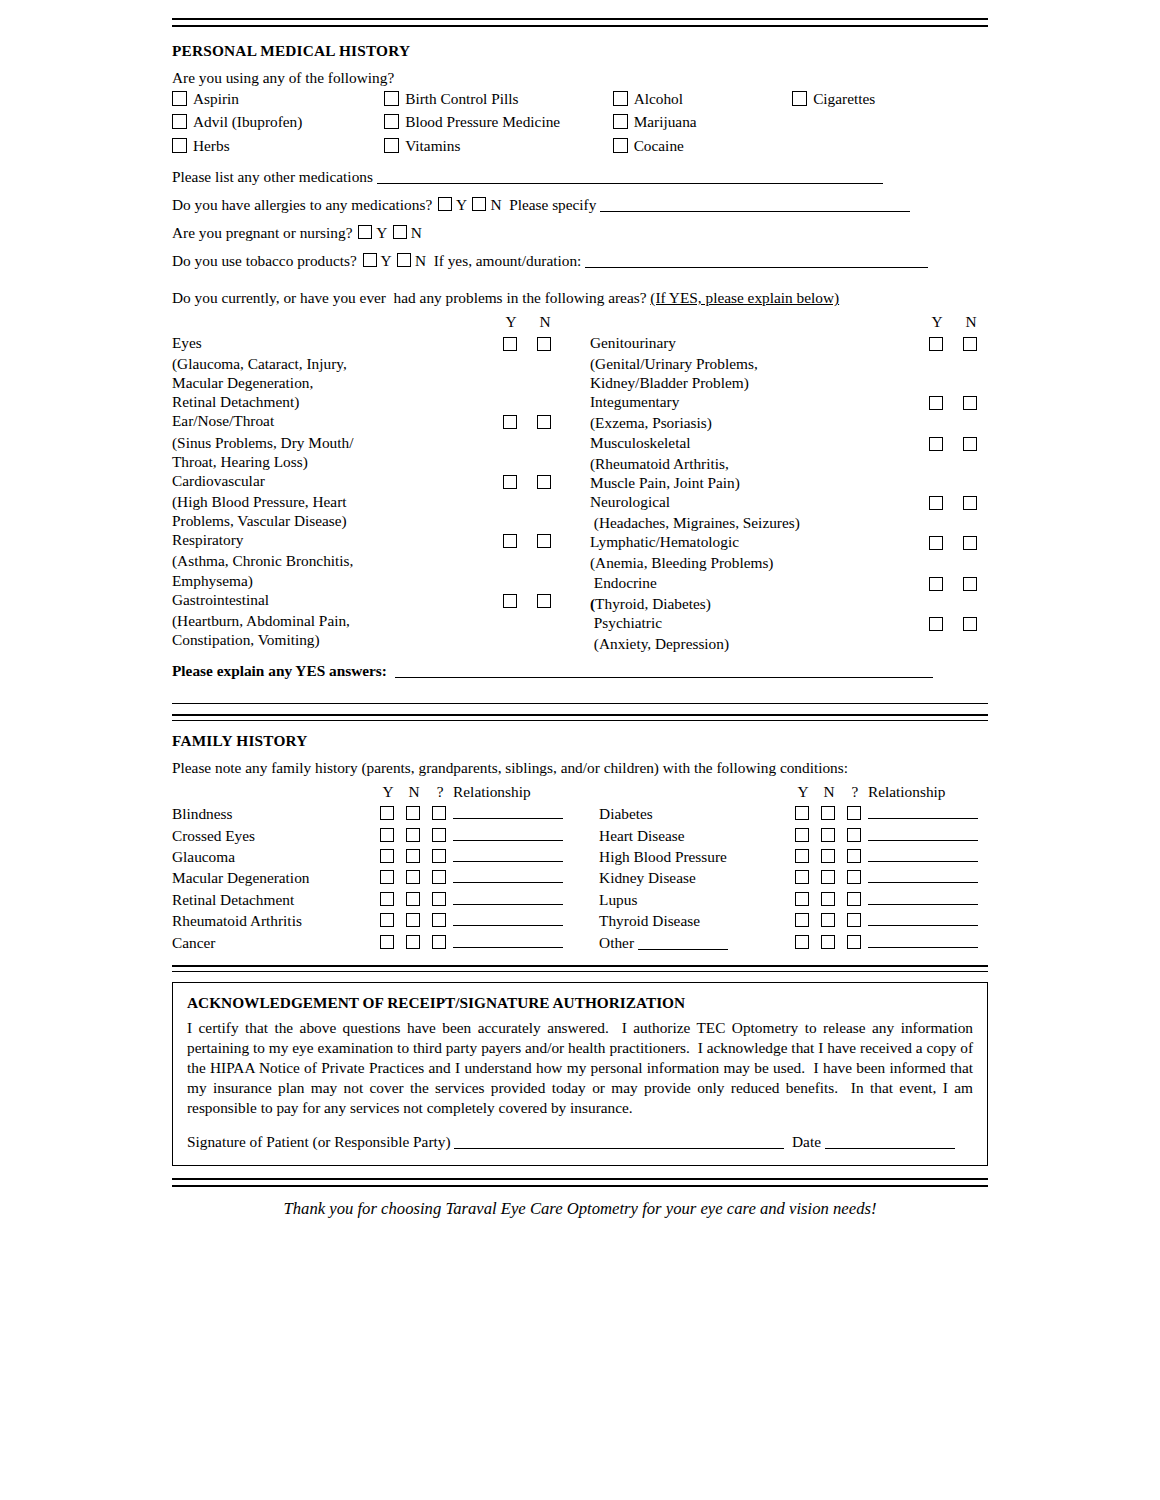PERSONAL MEDICAL HISTORY
Are you using any of the following?
| Aspirin | Birth Control Pills | Alcohol | Cigarettes |
| Advil (Ibuprofen) | Blood Pressure Medicine | Marijuana | |
| Herbs | Vitamins | Cocaine | |
Please list any other medications
Do you have allergies to any medications? Y N Please specify
Are you pregnant or nursing? Y N
Do you use tobacco products? Y N If yes, amount/duration:
Do you currently, or have you ever had any problems in the following areas? (If YES, please explain below)
| Y N Eyes (Glaucoma, Cataract, Injury, Macular Degeneration, Retinal Detachment) Ear/Nose/Throat (Sinus Problems, Dry Mouth/ Throat, Hearing Loss) Cardiovascular (High Blood Pressure, Heart Problems, Vascular Disease) Respiratory (Asthma, Chronic Bronchitis, Emphysema) Gastrointestinal (Heartburn, Abdominal Pain, Constipation, Vomiting) | Y N Genitourinary (Genital/Urinary Problems, Kidney/Bladder Problem) Integumentary (Exzema, Psoriasis) Musculoskeletal (Rheumatoid Arthritis, Muscle Pain, Joint Pain) Neurological (Headaches, Migraines, Seizures) Lymphatic/Hematologic (Anemia, Bleeding Problems) Endocrine ( Thyroid, Diabetes) Psychiatric (Anxiety, Depression) |
Please explain any YES answers:
FAMILY HISTORY
Please note any family history (parents, grandparents, siblings, and/or children) with the following conditions:
| | Y | N | ? | Relationship | | | Y | N | ? | Relationship |
| Blindness | | | | | | Diabetes | | | | |
| Crossed Eyes | | | | | | Heart Disease | | | | |
| Glaucoma | | | | | | High Blood Pressure | | | | |
| Macular Degeneration | | | | | | Kidney Disease | | | | |
| Retinal Detachment | | | | | | Lupus | | | | |
| Rheumatoid Arthritis | | | | | | Thyroid Disease | | | | |
| Cancer | | | | | | Other | | | | |
ACKNOWLEDGEMENT OF RECEIPT/SIGNATURE AUTHORIZATION
I certify that the above questions have been accurately answered. I authorize TEC Optometry to release any information pertaining to my eye examination to third party payers and/or health practitioners. I acknowledge that I have received a copy of the HIPAA Notice of Private Practices and I understand how my personal information may be used. I have been informed that my insurance plan may not cover the services provided today or may provide only reduced benefits. In that event, I am responsible to pay for any services not completely covered by insurance.
Signature of Patient (or Responsible Party) Date
Thank you for choosing Taraval Eye Care Optometry for your eye care and vision needs!